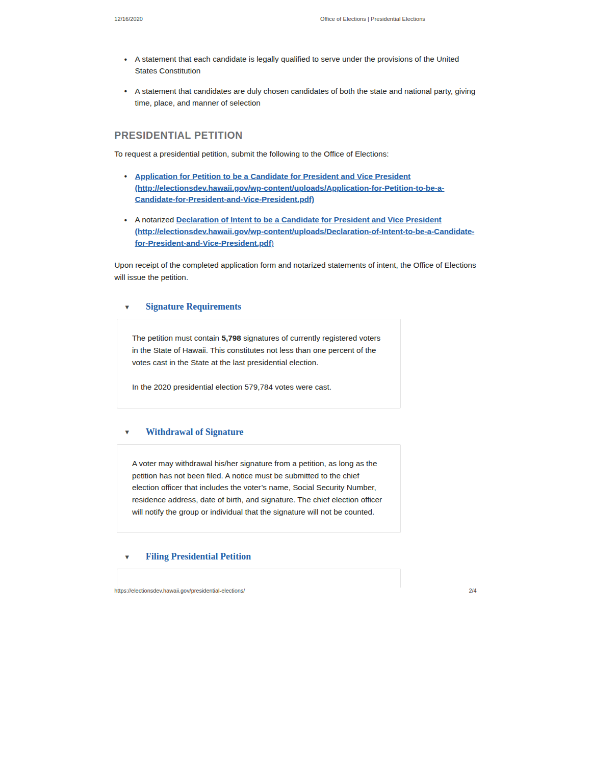12/16/2020 Office of Elections | Presidential Elections
A statement that each candidate is legally qualified to serve under the provisions of the United States Constitution
A statement that candidates are duly chosen candidates of both the state and national party, giving time, place, and manner of selection
PRESIDENTIAL PETITION
To request a presidential petition, submit the following to the Office of Elections:
Application for Petition to be a Candidate for President and Vice President (http://electionsdev.hawaii.gov/wp-content/uploads/Application-for-Petition-to-be-a-Candidate-for-President-and-Vice-President.pdf)
A notarized Declaration of Intent to be a Candidate for President and Vice President (http://electionsdev.hawaii.gov/wp-content/uploads/Declaration-of-Intent-to-be-a-Candidate-for-President-and-Vice-President.pdf)
Upon receipt of the completed application form and notarized statements of intent, the Office of Elections will issue the petition.
▾ Signature Requirements
The petition must contain 5,798 signatures of currently registered voters in the State of Hawaii. This constitutes not less than one percent of the votes cast in the State at the last presidential election.
In the 2020 presidential election 579,784 votes were cast.
▾ Withdrawal of Signature
A voter may withdrawal his/her signature from a petition, as long as the petition has not been filed. A notice must be submitted to the chief election officer that includes the voter’s name, Social Security Number, residence address, date of birth, and signature. The chief election officer will notify the group or individual that the signature will not be counted.
▾ Filing Presidential Petition
https://electionsdev.hawaii.gov/presidential-elections/ 2/4